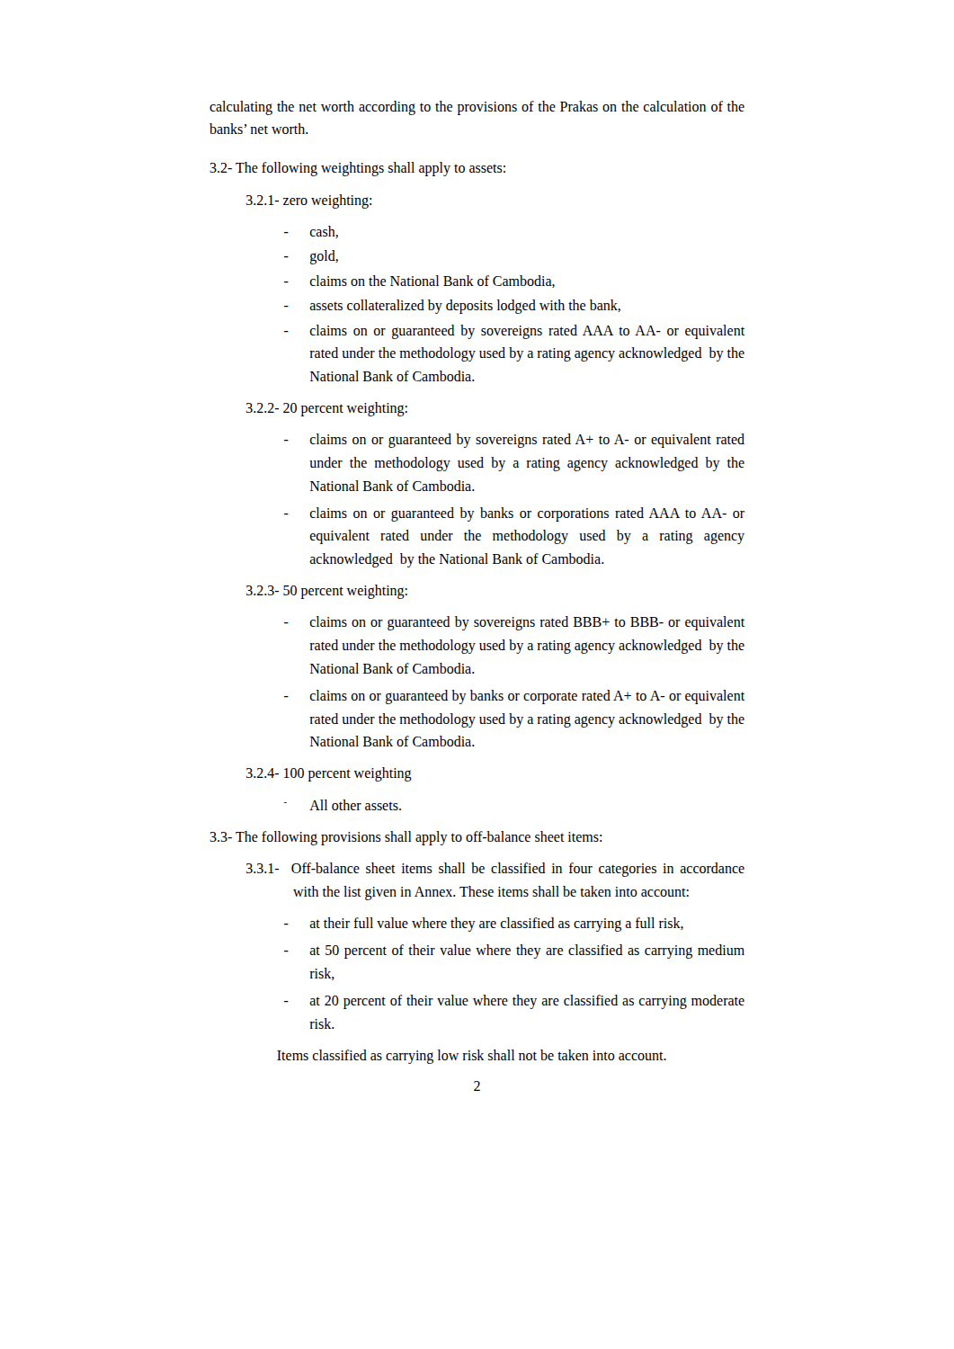calculating the net worth according to the provisions of the Prakas on the calculation of the banks’ net worth.
3.2- The following weightings shall apply to assets:
3.2.1- zero weighting:
cash,
gold,
claims on the National Bank of Cambodia,
assets collateralized by deposits lodged with the bank,
claims on or guaranteed by sovereigns rated AAA to AA- or equivalent rated under the methodology used by a rating agency acknowledged by the National Bank of Cambodia.
3.2.2- 20 percent weighting:
claims on or guaranteed by sovereigns rated A+ to A- or equivalent rated under the methodology used by a rating agency acknowledged by the National Bank of Cambodia.
claims on or guaranteed by banks or corporations rated AAA to AA- or equivalent rated under the methodology used by a rating agency acknowledged by the National Bank of Cambodia.
3.2.3- 50 percent weighting:
claims on or guaranteed by sovereigns rated BBB+ to BBB- or equivalent rated under the methodology used by a rating agency acknowledged by the National Bank of Cambodia.
claims on or guaranteed by banks or corporate rated A+ to A- or equivalent rated under the methodology used by a rating agency acknowledged by the National Bank of Cambodia.
3.2.4- 100 percent weighting
All other assets.
3.3- The following provisions shall apply to off-balance sheet items:
3.3.1- Off-balance sheet items shall be classified in four categories in accordance with the list given in Annex. These items shall be taken into account:
at their full value where they are classified as carrying a full risk,
at 50 percent of their value where they are classified as carrying medium risk,
at 20 percent of their value where they are classified as carrying moderate risk.
Items classified as carrying low risk shall not be taken into account.
2